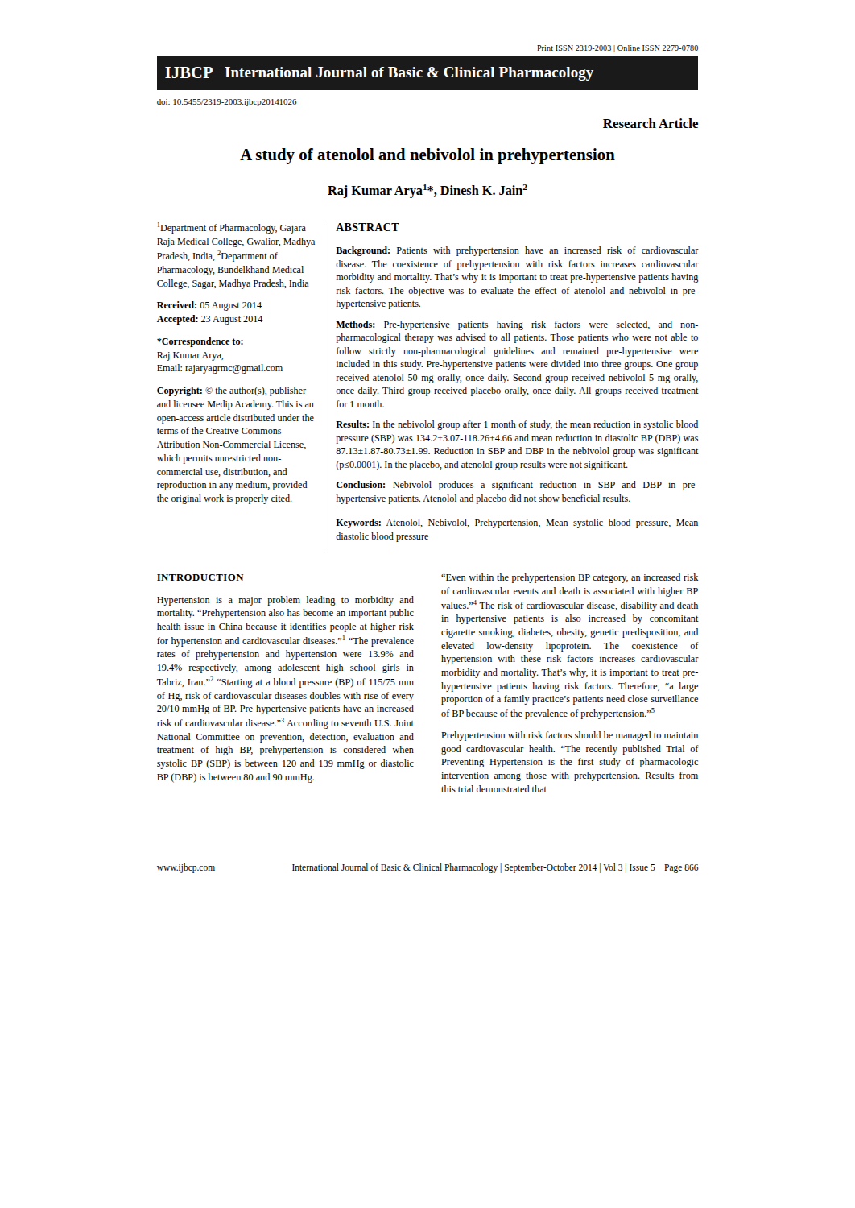Print ISSN 2319-2003 | Online ISSN 2279-0780
IJBCP International Journal of Basic & Clinical Pharmacology
doi: 10.5455/2319-2003.ijbcp20141026
Research Article
A study of atenolol and nebivolol in prehypertension
Raj Kumar Arya1*, Dinesh K. Jain2
1Department of Pharmacology, Gajara Raja Medical College, Gwalior, Madhya Pradesh, India, 2Department of Pharmacology, Bundelkhand Medical College, Sagar, Madhya Pradesh, India
Received: 05 August 2014
Accepted: 23 August 2014
*Correspondence to:
Raj Kumar Arya,
Email: rajaryagrmc@gmail.com
Copyright: © the author(s), publisher and licensee Medip Academy. This is an open-access article distributed under the terms of the Creative Commons Attribution Non-Commercial License, which permits unrestricted non-commercial use, distribution, and reproduction in any medium, provided the original work is properly cited.
ABSTRACT
Background: Patients with prehypertension have an increased risk of cardiovascular disease. The coexistence of prehypertension with risk factors increases cardiovascular morbidity and mortality. That’s why it is important to treat pre-hypertensive patients having risk factors. The objective was to evaluate the effect of atenolol and nebivolol in pre-hypertensive patients.
Methods: Pre-hypertensive patients having risk factors were selected, and non-pharmacological therapy was advised to all patients. Those patients who were not able to follow strictly non-pharmacological guidelines and remained pre-hypertensive were included in this study. Pre-hypertensive patients were divided into three groups. One group received atenolol 50 mg orally, once daily. Second group received nebivolol 5 mg orally, once daily. Third group received placebo orally, once daily. All groups received treatment for 1 month.
Results: In the nebivolol group after 1 month of study, the mean reduction in systolic blood pressure (SBP) was 134.2±3.07-118.26±4.66 and mean reduction in diastolic BP (DBP) was 87.13±1.87-80.73±1.99. Reduction in SBP and DBP in the nebivolol group was significant (p≤0.0001). In the placebo, and atenolol group results were not significant.
Conclusion: Nebivolol produces a significant reduction in SBP and DBP in pre-hypertensive patients. Atenolol and placebo did not show beneficial results.
Keywords: Atenolol, Nebivolol, Prehypertension, Mean systolic blood pressure, Mean diastolic blood pressure
INTRODUCTION
Hypertension is a major problem leading to morbidity and mortality. “Prehypertension also has become an important public health issue in China because it identifies people at higher risk for hypertension and cardiovascular diseases.”1 “The prevalence rates of prehypertension and hypertension were 13.9% and 19.4% respectively, among adolescent high school girls in Tabriz, Iran.”2 “Starting at a blood pressure (BP) of 115/75 mm of Hg, risk of cardiovascular diseases doubles with rise of every 20/10 mmHg of BP. Pre-hypertensive patients have an increased risk of cardiovascular disease.”3 According to seventh U.S. Joint National Committee on prevention, detection, evaluation and treatment of high BP, prehypertension is considered when systolic BP (SBP) is between 120 and 139 mmHg or diastolic BP (DBP) is between 80 and 90 mmHg.
“Even within the prehypertension BP category, an increased risk of cardiovascular events and death is associated with higher BP values.”4 The risk of cardiovascular disease, disability and death in hypertensive patients is also increased by concomitant cigarette smoking, diabetes, obesity, genetic predisposition, and elevated low-density lipoprotein. The coexistence of hypertension with these risk factors increases cardiovascular morbidity and mortality. That’s why, it is important to treat pre-hypertensive patients having risk factors. Therefore, “a large proportion of a family practice’s patients need close surveillance of BP because of the prevalence of prehypertension.”5
Prehypertension with risk factors should be managed to maintain good cardiovascular health. “The recently published Trial of Preventing Hypertension is the first study of pharmacologic intervention among those with prehypertension. Results from this trial demonstrated that
www.ijbcp.com
International Journal of Basic & Clinical Pharmacology | September-October 2014 | Vol 3 | Issue 5 Page 866